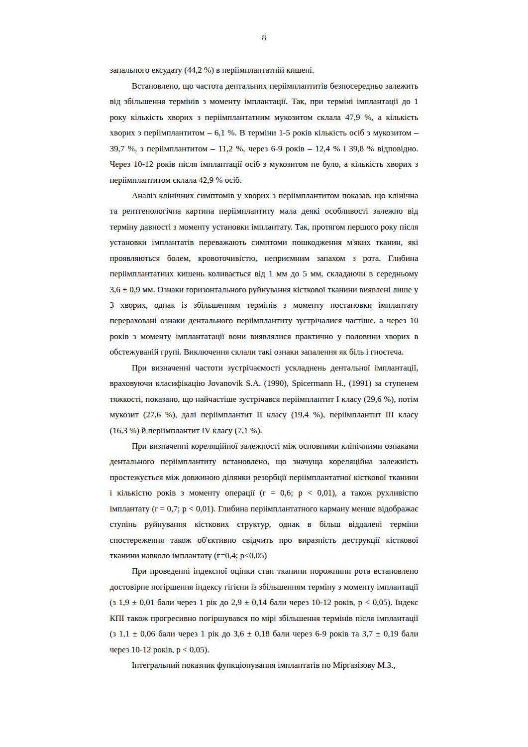8
запального ексудату (44,2 %) в періімплантатній кишені.
Встановлено, що частота дентальних періімплантитів безпосередньо залежить від збільшення термінів з моменту імплантації. Так, при терміні імплантації до 1 року кількість хворих з періімплантатним мукозитом склала 47,9 %, а кількість хворих з періімплантитом – 6,1 %. В терміни 1-5 років кількість осіб з мукозитом – 39,7 %, з періімплантитом – 11,2 %, через 6-9 років – 12,4 % і 39,8 % відповідно. Через 10-12 років після імплантації осіб з мукозитом не було, а кількість хворих з періімплантитом склала 42,9 % осіб.
Аналіз клінічних симптомів у хворих з періімплантитом показав, що клінічна та рентгенологічна картина періімплантиту мала деякі особливості залежно від терміну давності з моменту установки імплантату. Так, протягом першого року після установки імплантатів переважають симптоми пошкодження м'яких тканин, які проявляються болем, кровоточивістю, неприємним запахом з рота. Глибина періімплантатних кишень коливається від 1 мм до 5 мм, складаючи в середньому 3,6 ± 0,9 мм. Ознаки горизонтального руйнування кісткової тканини виявлені лише у 3 хворих, однак із збільшенням термінів з моменту постановки імплантату перераховані ознаки дентального періімплантиту зустрічалися частіше, а через 10 років з моменту імплантатації вони виявлялися практично у половини хворих в обстежуваній групі. Виключення склали такі ознаки запалення як біль і гноєтеча.
При визначенні частоти зустрічаємості ускладнень дентальної імплантації, враховуючи класифікацію Jovanovik S.A. (1990), Spicermann H., (1991) за ступенем тяжкості, показано, що найчастіше зустрічався періімплантит І класу (29,6 %), потім мукозит (27,6 %), далі періімплантит ІІ класу (19,4 %), періімплантит ІІІ класу (16,3 %) й періімплантит ІV класу (7,1 %).
При визначенні кореляційної залежності між основними клінічними ознаками дентального періімплантиту встановлено, що значуща кореляційна залежність простежується між довжиною ділянки резорбції періімплантатної кісткової тканини і кількістю років з моменту операції (r = 0,6; p < 0,01), а також рухливістю імплантату (r = 0,7; p < 0,01). Глибина періімплантатного карману менше відображає ступінь руйнування кісткових структур, однак в більш віддалені терміни спостереження також об'єктивно свідчить про виразність деструкції кісткової тканини навколо імплантату (г=0,4; p<0,05)
При проведенні індексної оцінки стан тканини порожнини рота встановлено достовірне погіршення індексу гігієни із збільшенням терміну з моменту імплантації (з 1,9 ± 0,01 бали через 1 рік до 2,9 ± 0,14 бали через 10-12 років, p < 0,05). Індекс КПІ також прогресивно погіршувався по мірі збільшення термінів після імплантації (з 1,1 ± 0,06 бали через 1 рік до 3,6 ± 0,18 бали через 6-9 років та 3,7 ± 0,19 бали через 10-12 років, p < 0,05).
Інтегральний показник функціонування імплантатів по Міргазізову М.З.,